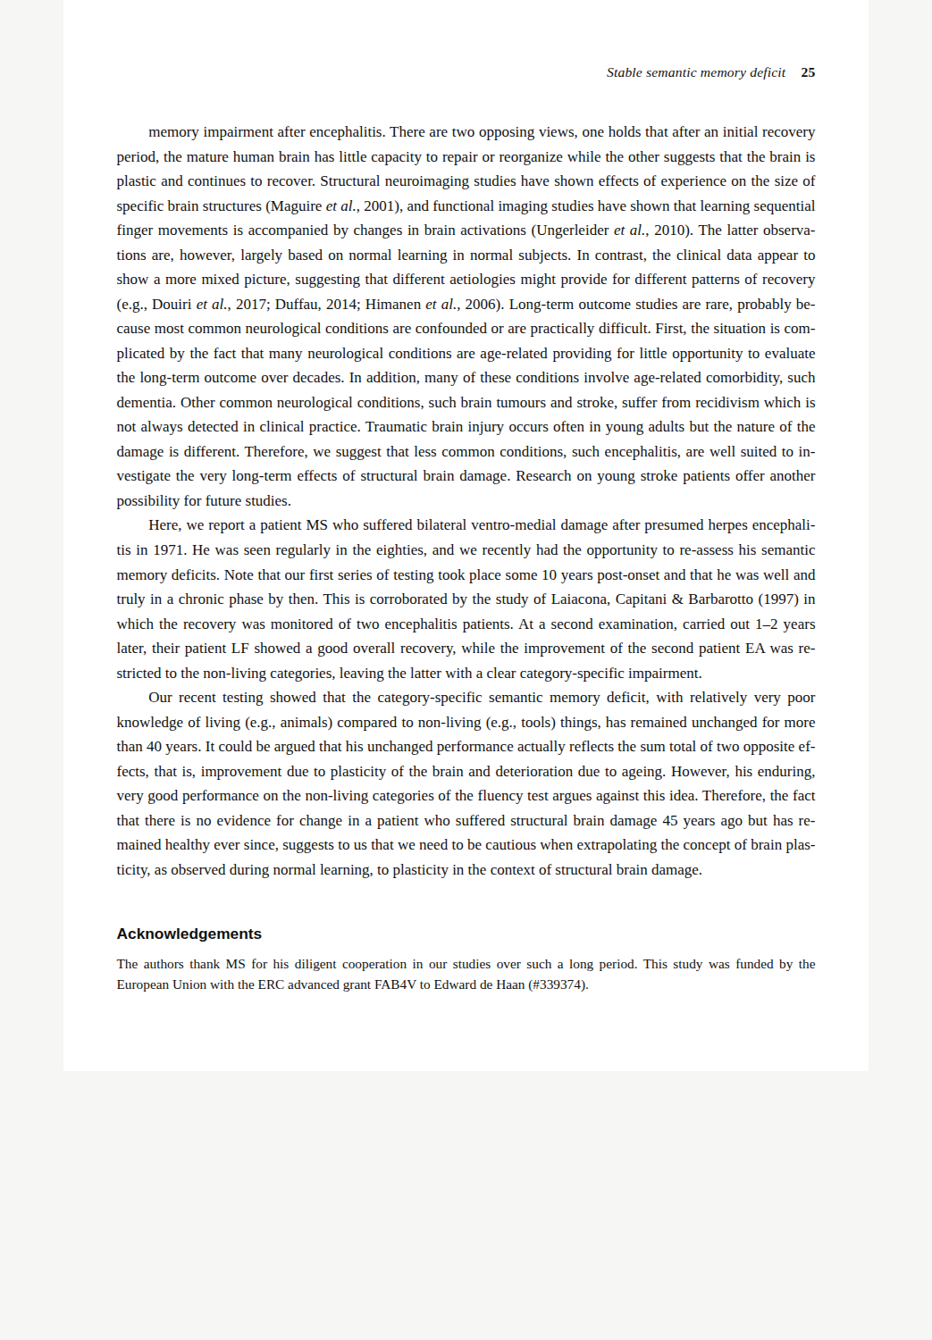Stable semantic memory deficit 25
memory impairment after encephalitis. There are two opposing views, one holds that after an initial recovery period, the mature human brain has little capacity to repair or reorganize while the other suggests that the brain is plastic and continues to recover. Structural neuroimaging studies have shown effects of experience on the size of specific brain structures (Maguire et al., 2001), and functional imaging studies have shown that learning sequential finger movements is accompanied by changes in brain activations (Ungerleider et al., 2010). The latter observations are, however, largely based on normal learning in normal subjects. In contrast, the clinical data appear to show a more mixed picture, suggesting that different aetiologies might provide for different patterns of recovery (e.g., Douiri et al., 2017; Duffau, 2014; Himanen et al., 2006). Long-term outcome studies are rare, probably because most common neurological conditions are confounded or are practically difficult. First, the situation is complicated by the fact that many neurological conditions are age-related providing for little opportunity to evaluate the long-term outcome over decades. In addition, many of these conditions involve age-related comorbidity, such dementia. Other common neurological conditions, such brain tumours and stroke, suffer from recidivism which is not always detected in clinical practice. Traumatic brain injury occurs often in young adults but the nature of the damage is different. Therefore, we suggest that less common conditions, such encephalitis, are well suited to investigate the very long-term effects of structural brain damage. Research on young stroke patients offer another possibility for future studies.
Here, we report a patient MS who suffered bilateral ventro-medial damage after presumed herpes encephalitis in 1971. He was seen regularly in the eighties, and we recently had the opportunity to re-assess his semantic memory deficits. Note that our first series of testing took place some 10 years post-onset and that he was well and truly in a chronic phase by then. This is corroborated by the study of Laiacona, Capitani & Barbarotto (1997) in which the recovery was monitored of two encephalitis patients. At a second examination, carried out 1–2 years later, their patient LF showed a good overall recovery, while the improvement of the second patient EA was restricted to the non-living categories, leaving the latter with a clear category-specific impairment.
Our recent testing showed that the category-specific semantic memory deficit, with relatively very poor knowledge of living (e.g., animals) compared to non-living (e.g., tools) things, has remained unchanged for more than 40 years. It could be argued that his unchanged performance actually reflects the sum total of two opposite effects, that is, improvement due to plasticity of the brain and deterioration due to ageing. However, his enduring, very good performance on the non-living categories of the fluency test argues against this idea. Therefore, the fact that there is no evidence for change in a patient who suffered structural brain damage 45 years ago but has remained healthy ever since, suggests to us that we need to be cautious when extrapolating the concept of brain plasticity, as observed during normal learning, to plasticity in the context of structural brain damage.
Acknowledgements
The authors thank MS for his diligent cooperation in our studies over such a long period. This study was funded by the European Union with the ERC advanced grant FAB4V to Edward de Haan (#339374).